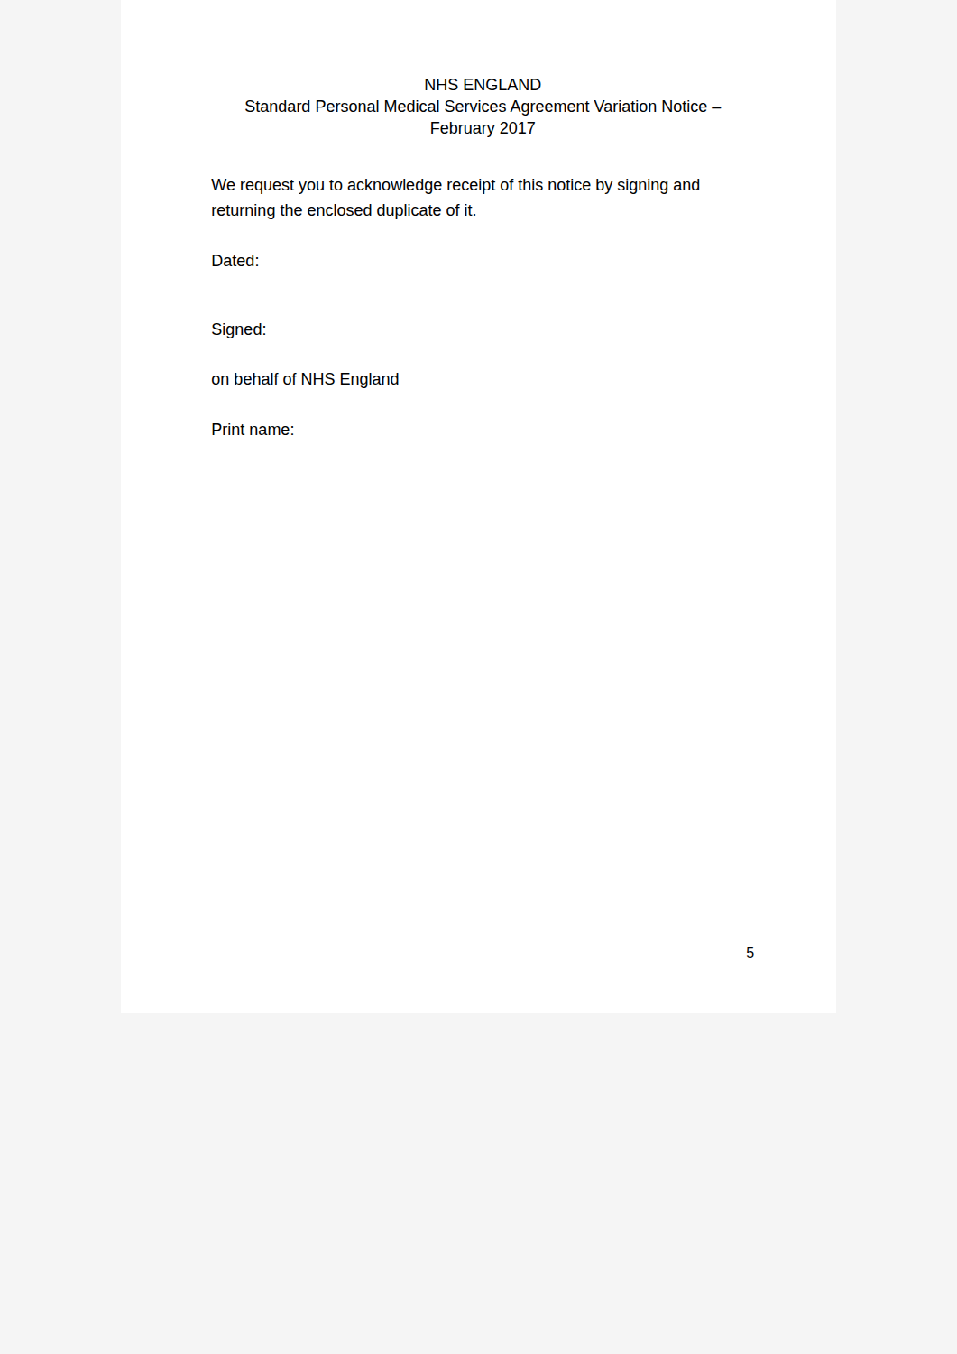NHS ENGLAND Standard Personal Medical Services Agreement Variation Notice – February 2017
We request you to acknowledge receipt of this notice by signing and returning the enclosed duplicate of it.
Dated:
Signed:
on behalf of NHS England
Print name:
5